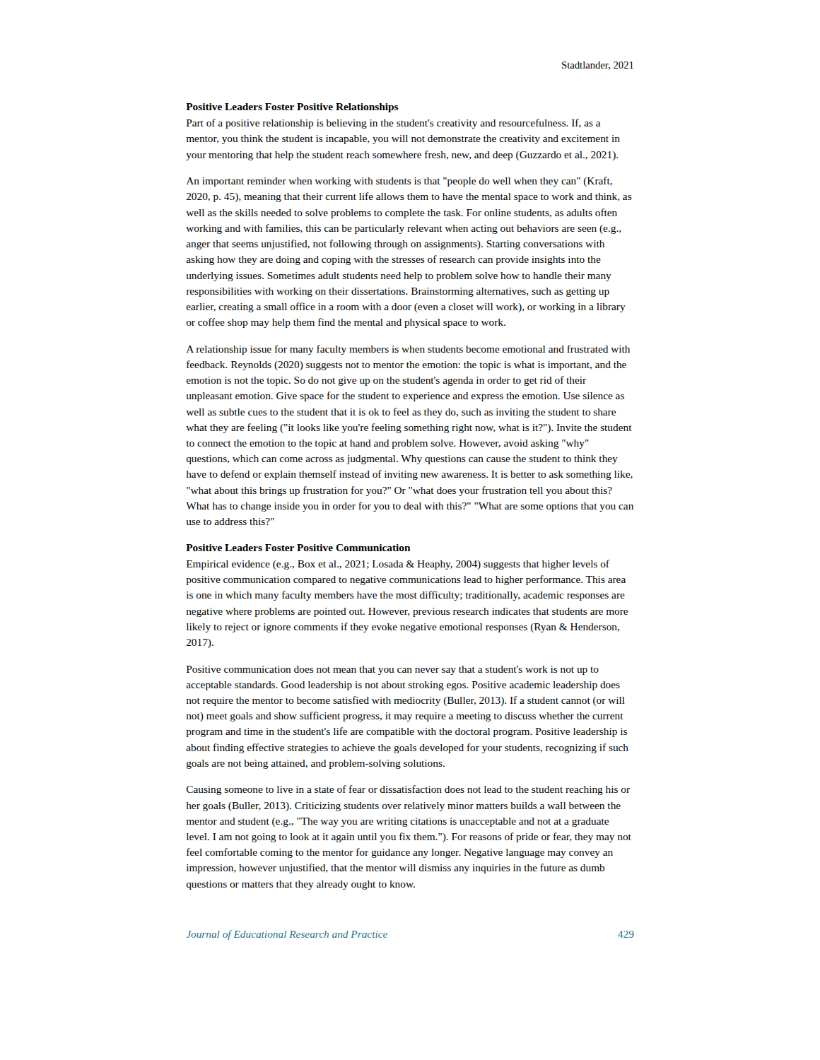Stadtlander, 2021
Positive Leaders Foster Positive Relationships
Part of a positive relationship is believing in the student's creativity and resourcefulness. If, as a mentor, you think the student is incapable, you will not demonstrate the creativity and excitement in your mentoring that help the student reach somewhere fresh, new, and deep (Guzzardo et al., 2021).
An important reminder when working with students is that "people do well when they can" (Kraft, 2020, p. 45), meaning that their current life allows them to have the mental space to work and think, as well as the skills needed to solve problems to complete the task. For online students, as adults often working and with families, this can be particularly relevant when acting out behaviors are seen (e.g., anger that seems unjustified, not following through on assignments). Starting conversations with asking how they are doing and coping with the stresses of research can provide insights into the underlying issues. Sometimes adult students need help to problem solve how to handle their many responsibilities with working on their dissertations. Brainstorming alternatives, such as getting up earlier, creating a small office in a room with a door (even a closet will work), or working in a library or coffee shop may help them find the mental and physical space to work.
A relationship issue for many faculty members is when students become emotional and frustrated with feedback. Reynolds (2020) suggests not to mentor the emotion: the topic is what is important, and the emotion is not the topic. So do not give up on the student's agenda in order to get rid of their unpleasant emotion. Give space for the student to experience and express the emotion. Use silence as well as subtle cues to the student that it is ok to feel as they do, such as inviting the student to share what they are feeling ("it looks like you're feeling something right now, what is it?"). Invite the student to connect the emotion to the topic at hand and problem solve. However, avoid asking "why" questions, which can come across as judgmental. Why questions can cause the student to think they have to defend or explain themself instead of inviting new awareness. It is better to ask something like, "what about this brings up frustration for you?" Or "what does your frustration tell you about this? What has to change inside you in order for you to deal with this?" "What are some options that you can use to address this?"
Positive Leaders Foster Positive Communication
Empirical evidence (e.g., Box et al., 2021; Losada & Heaphy, 2004) suggests that higher levels of positive communication compared to negative communications lead to higher performance. This area is one in which many faculty members have the most difficulty; traditionally, academic responses are negative where problems are pointed out. However, previous research indicates that students are more likely to reject or ignore comments if they evoke negative emotional responses (Ryan & Henderson, 2017).
Positive communication does not mean that you can never say that a student's work is not up to acceptable standards. Good leadership is not about stroking egos. Positive academic leadership does not require the mentor to become satisfied with mediocrity (Buller, 2013). If a student cannot (or will not) meet goals and show sufficient progress, it may require a meeting to discuss whether the current program and time in the student's life are compatible with the doctoral program. Positive leadership is about finding effective strategies to achieve the goals developed for your students, recognizing if such goals are not being attained, and problem-solving solutions.
Causing someone to live in a state of fear or dissatisfaction does not lead to the student reaching his or her goals (Buller, 2013). Criticizing students over relatively minor matters builds a wall between the mentor and student (e.g., "The way you are writing citations is unacceptable and not at a graduate level. I am not going to look at it again until you fix them."). For reasons of pride or fear, they may not feel comfortable coming to the mentor for guidance any longer. Negative language may convey an impression, however unjustified, that the mentor will dismiss any inquiries in the future as dumb questions or matters that they already ought to know.
Journal of Educational Research and Practice 429